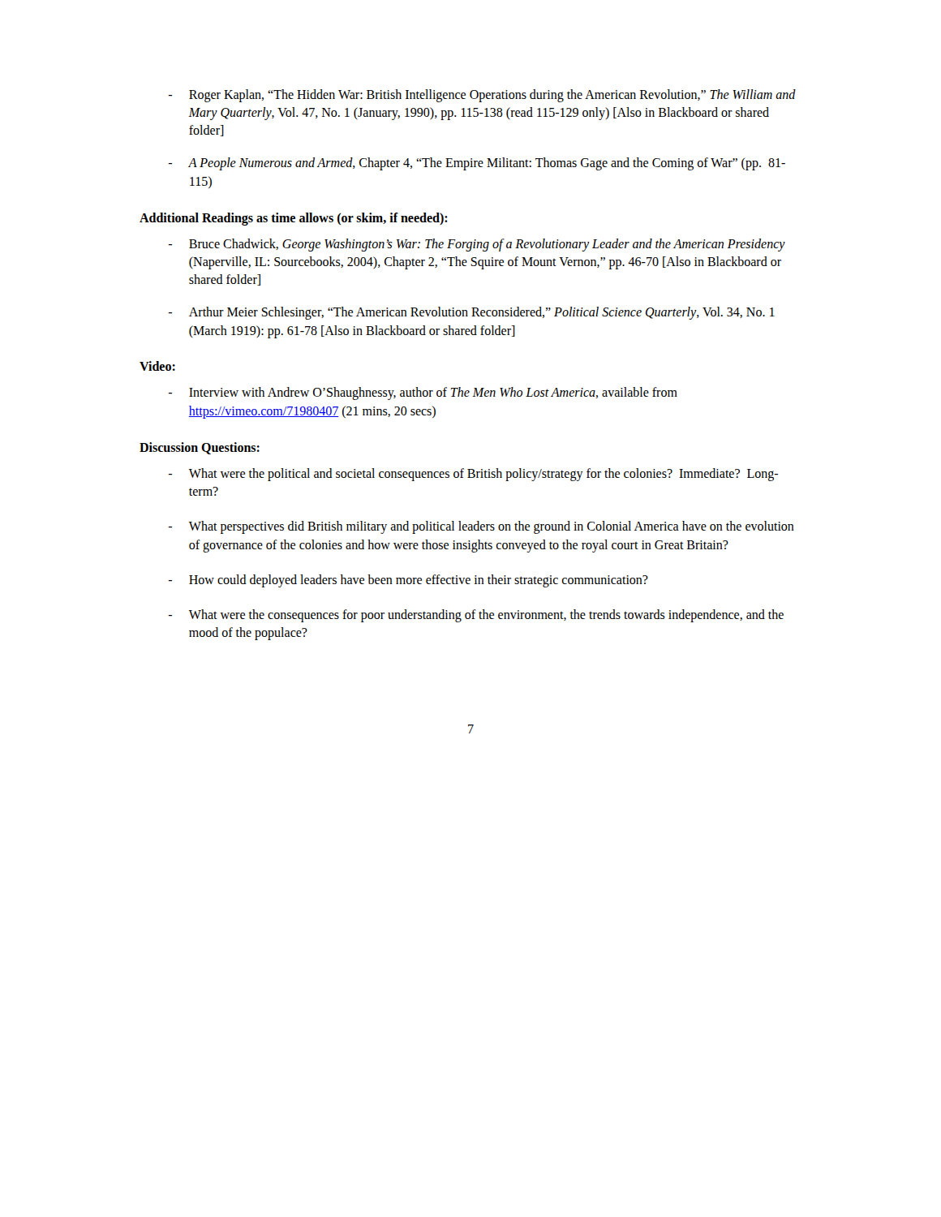Roger Kaplan, “The Hidden War: British Intelligence Operations during the American Revolution,” The William and Mary Quarterly, Vol. 47, No. 1 (January, 1990), pp. 115-138 (read 115-129 only) [Also in Blackboard or shared folder]
A People Numerous and Armed, Chapter 4, “The Empire Militant: Thomas Gage and the Coming of War” (pp. 81-115)
Additional Readings as time allows (or skim, if needed):
Bruce Chadwick, George Washington’s War: The Forging of a Revolutionary Leader and the American Presidency (Naperville, IL: Sourcebooks, 2004), Chapter 2, “The Squire of Mount Vernon,” pp. 46-70 [Also in Blackboard or shared folder]
Arthur Meier Schlesinger, “The American Revolution Reconsidered,” Political Science Quarterly, Vol. 34, No. 1 (March 1919): pp. 61-78 [Also in Blackboard or shared folder]
Video:
Interview with Andrew O’Shaughnessy, author of The Men Who Lost America, available from https://vimeo.com/71980407 (21 mins, 20 secs)
Discussion Questions:
What were the political and societal consequences of British policy/strategy for the colonies? Immediate? Long-term?
What perspectives did British military and political leaders on the ground in Colonial America have on the evolution of governance of the colonies and how were those insights conveyed to the royal court in Great Britain?
How could deployed leaders have been more effective in their strategic communication?
What were the consequences for poor understanding of the environment, the trends towards independence, and the mood of the populace?
7